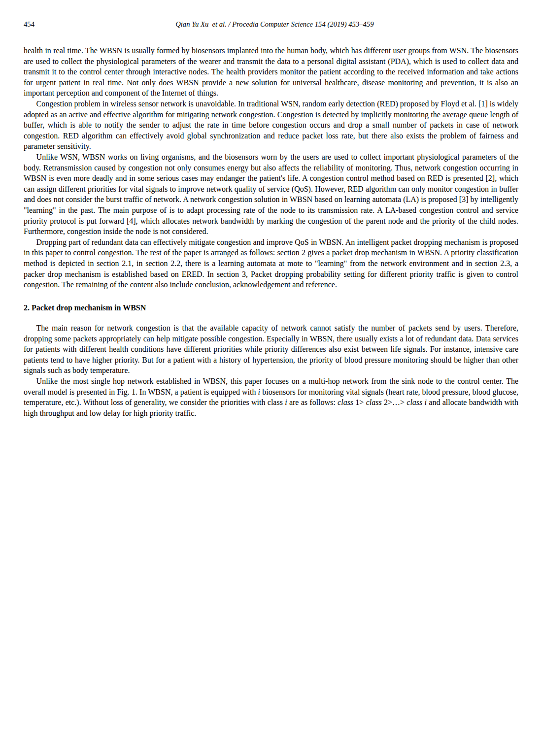454 Qian Yu Xu et al. / Procedia Computer Science 154 (2019) 453–459
health in real time. The WBSN is usually formed by biosensors implanted into the human body, which has different user groups from WSN. The biosensors are used to collect the physiological parameters of the wearer and transmit the data to a personal digital assistant (PDA), which is used to collect data and transmit it to the control center through interactive nodes. The health providers monitor the patient according to the received information and take actions for urgent patient in real time. Not only does WBSN provide a new solution for universal healthcare, disease monitoring and prevention, it is also an important perception and component of the Internet of things.
Congestion problem in wireless sensor network is unavoidable. In traditional WSN, random early detection (RED) proposed by Floyd et al. [1] is widely adopted as an active and effective algorithm for mitigating network congestion. Congestion is detected by implicitly monitoring the average queue length of buffer, which is able to notify the sender to adjust the rate in time before congestion occurs and drop a small number of packets in case of network congestion. RED algorithm can effectively avoid global synchronization and reduce packet loss rate, but there also exists the problem of fairness and parameter sensitivity.
Unlike WSN, WBSN works on living organisms, and the biosensors worn by the users are used to collect important physiological parameters of the body. Retransmission caused by congestion not only consumes energy but also affects the reliability of monitoring. Thus, network congestion occurring in WBSN is even more deadly and in some serious cases may endanger the patient's life. A congestion control method based on RED is presented [2], which can assign different priorities for vital signals to improve network quality of service (QoS). However, RED algorithm can only monitor congestion in buffer and does not consider the burst traffic of network. A network congestion solution in WBSN based on learning automata (LA) is proposed [3] by intelligently "learning" in the past. The main purpose of is to adapt processing rate of the node to its transmission rate. A LA-based congestion control and service priority protocol is put forward [4], which allocates network bandwidth by marking the congestion of the parent node and the priority of the child nodes. Furthermore, congestion inside the node is not considered.
Dropping part of redundant data can effectively mitigate congestion and improve QoS in WBSN. An intelligent packet dropping mechanism is proposed in this paper to control congestion. The rest of the paper is arranged as follows: section 2 gives a packet drop mechanism in WBSN. A priority classification method is depicted in section 2.1, in section 2.2, there is a learning automata at mote to "learning" from the network environment and in section 2.3, a packer drop mechanism is established based on ERED. In section 3, Packet dropping probability setting for different priority traffic is given to control congestion. The remaining of the content also include conclusion, acknowledgement and reference.
2. Packet drop mechanism in WBSN
The main reason for network congestion is that the available capacity of network cannot satisfy the number of packets send by users. Therefore, dropping some packets appropriately can help mitigate possible congestion. Especially in WBSN, there usually exists a lot of redundant data. Data services for patients with different health conditions have different priorities while priority differences also exist between life signals. For instance, intensive care patients tend to have higher priority. But for a patient with a history of hypertension, the priority of blood pressure monitoring should be higher than other signals such as body temperature.
Unlike the most single hop network established in WBSN, this paper focuses on a multi-hop network from the sink node to the control center. The overall model is presented in Fig. 1. In WBSN, a patient is equipped with i biosensors for monitoring vital signals (heart rate, blood pressure, blood glucose, temperature, etc.). Without loss of generality, we consider the priorities with class i are as follows: class 1> class 2>…> class i and allocate bandwidth with high throughput and low delay for high priority traffic.